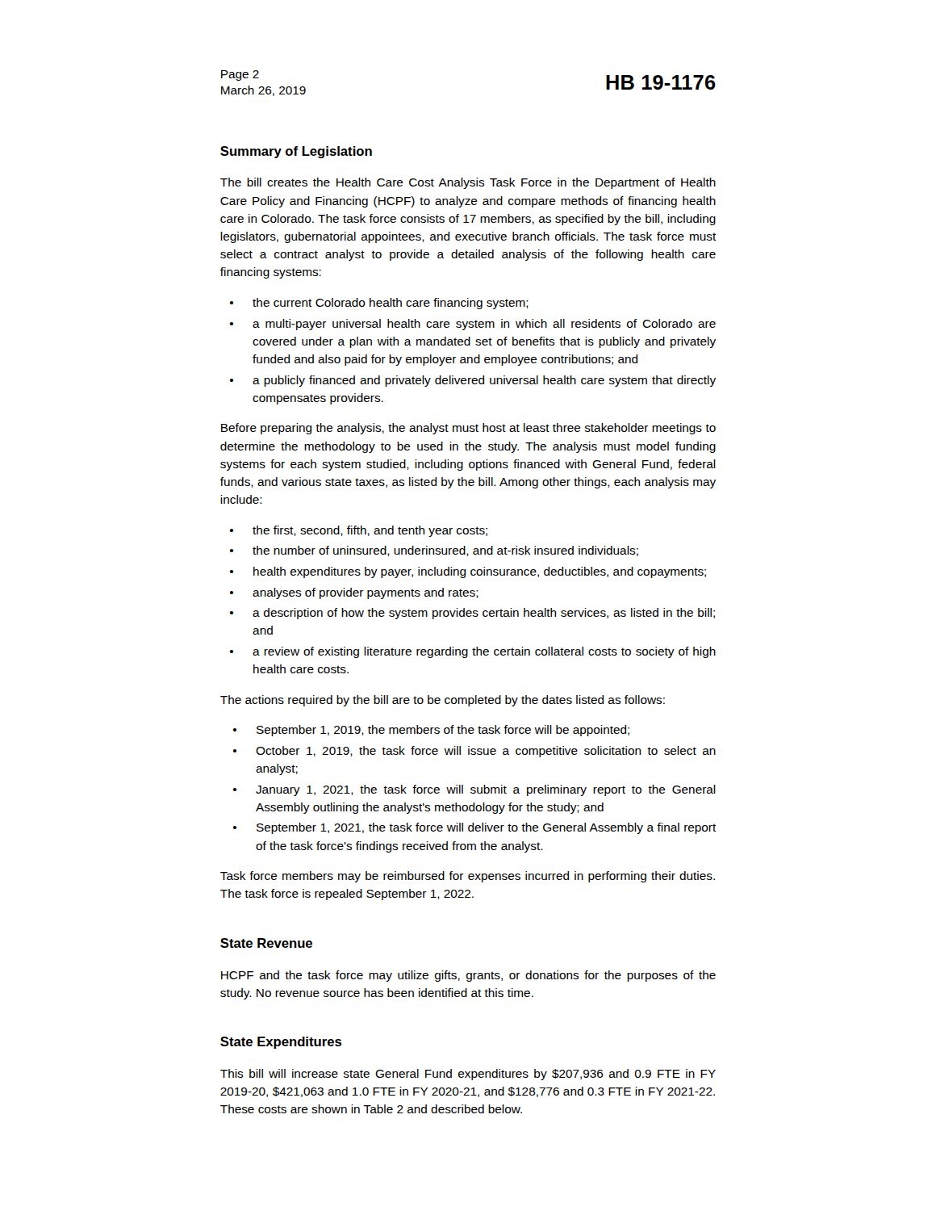Page 2
March 26, 2019
HB 19-1176
Summary of Legislation
The bill creates the Health Care Cost Analysis Task Force in the Department of Health Care Policy and Financing (HCPF) to analyze and compare methods of financing health care in Colorado. The task force consists of 17 members, as specified by the bill, including legislators, gubernatorial appointees, and executive branch officials. The task force must select a contract analyst to provide a detailed analysis of the following health care financing systems:
the current Colorado health care financing system;
a multi-payer universal health care system in which all residents of Colorado are covered under a plan with a mandated set of benefits that is publicly and privately funded and also paid for by employer and employee contributions; and
a publicly financed and privately delivered universal health care system that directly compensates providers.
Before preparing the analysis, the analyst must host at least three stakeholder meetings to determine the methodology to be used in the study. The analysis must model funding systems for each system studied, including options financed with General Fund, federal funds, and various state taxes, as listed by the bill. Among other things, each analysis may include:
the first, second, fifth, and tenth year costs;
the number of uninsured, underinsured, and at-risk insured individuals;
health expenditures by payer, including coinsurance, deductibles, and copayments;
analyses of provider payments and rates;
a description of how the system provides certain health services, as listed in the bill; and
a review of existing literature regarding the certain collateral costs to society of high health care costs.
The actions required by the bill are to be completed by the dates listed as follows:
September 1, 2019, the members of the task force will be appointed;
October 1, 2019, the task force will issue a competitive solicitation to select an analyst;
January 1, 2021, the task force will submit a preliminary report to the General Assembly outlining the analyst's methodology for the study; and
September 1, 2021, the task force will deliver to the General Assembly a final report of the task force's findings received from the analyst.
Task force members may be reimbursed for expenses incurred in performing their duties. The task force is repealed September 1, 2022.
State Revenue
HCPF and the task force may utilize gifts, grants, or donations for the purposes of the study. No revenue source has been identified at this time.
State Expenditures
This bill will increase state General Fund expenditures by $207,936 and 0.9 FTE in FY 2019-20, $421,063 and 1.0 FTE in FY 2020-21, and $128,776 and 0.3 FTE in FY 2021-22. These costs are shown in Table 2 and described below.